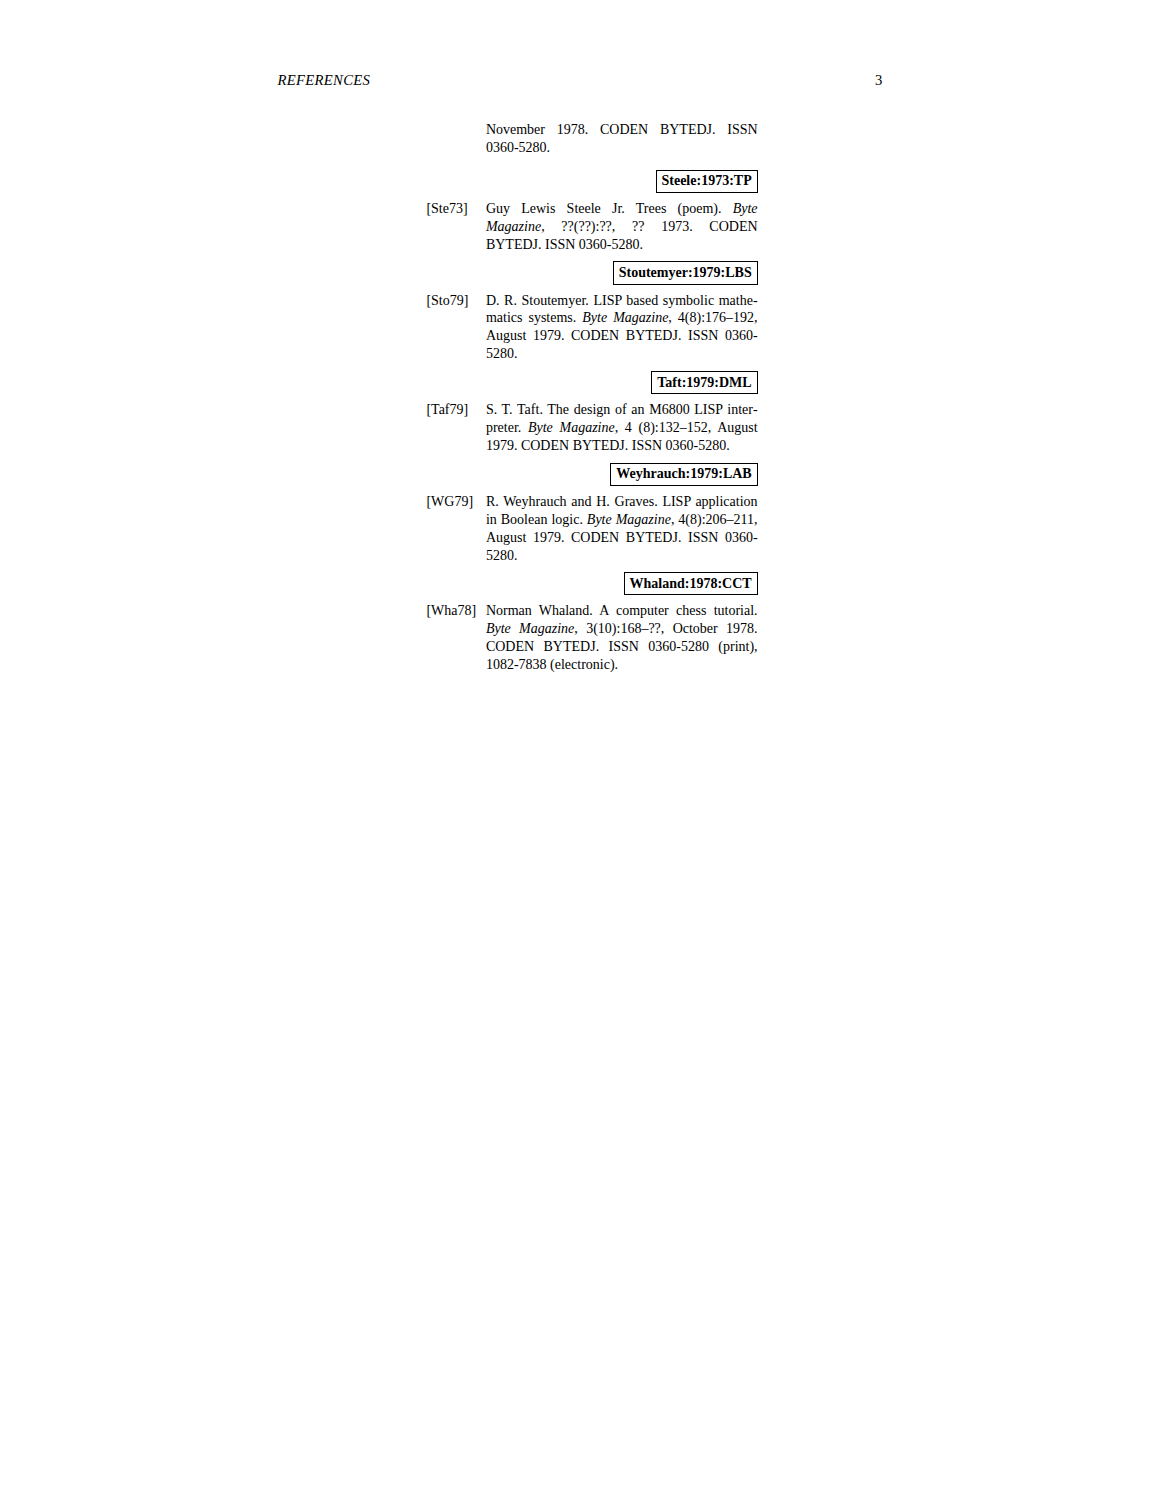REFERENCES
3
November 1978. CODEN BYTEDJ. ISSN 0360-5280.
Steele:1973:TP
[Ste73]
Guy Lewis Steele Jr. Trees (poem). Byte Magazine, ??(??):??, ?? 1973. CODEN BYTEDJ. ISSN 0360-5280.
Stoutemyer:1979:LBS
[Sto79]
D. R. Stoutemyer. LISP based symbolic mathematics systems. Byte Magazine, 4(8):176–192, August 1979. CODEN BYTEDJ. ISSN 0360-5280.
Taft:1979:DML
[Taf79]
S. T. Taft. The design of an M6800 LISP interpreter. Byte Magazine, 4 (8):132–152, August 1979. CODEN BYTEDJ. ISSN 0360-5280.
Weyhrauch:1979:LAB
[WG79]
R. Weyhrauch and H. Graves. LISP application in Boolean logic. Byte Magazine, 4(8):206–211, August 1979. CODEN BYTEDJ. ISSN 0360-5280.
Whaland:1978:CCT
[Wha78]
Norman Whaland. A computer chess tutorial. Byte Magazine, 3(10):168–??, October 1978. CODEN BYTEDJ. ISSN 0360-5280 (print), 1082-7838 (electronic).